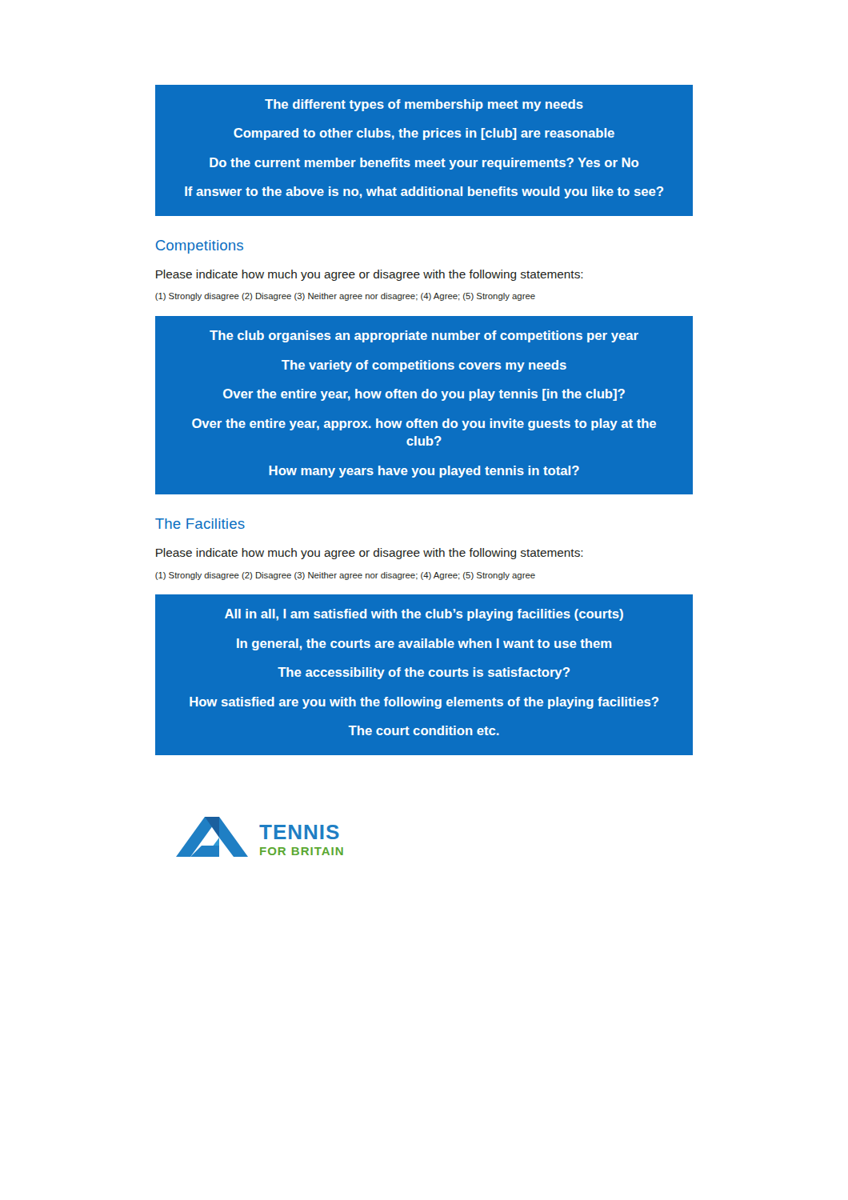The different types of membership meet my needs
Compared to other clubs, the prices in [club] are reasonable
Do the current member benefits meet your requirements? Yes or No
If answer to the above is no, what additional benefits would you like to see?
Competitions
Please indicate how much you agree or disagree with the following statements:
(1) Strongly disagree (2) Disagree (3) Neither agree nor disagree; (4) Agree; (5) Strongly agree
The club organises an appropriate number of competitions per year
The variety of competitions covers my needs
Over the entire year, how often do you play tennis [in the club]?
Over the entire year, approx. how often do you invite guests to play at the club?
How many years have you played tennis in total?
The Facilities
Please indicate how much you agree or disagree with the following statements:
(1) Strongly disagree (2) Disagree (3) Neither agree nor disagree; (4) Agree; (5) Strongly agree
All in all, I am satisfied with the club’s playing facilities (courts)
In general, the courts are available when I want to use them
The accessibility of the courts is satisfactory?
How satisfied are you with the following elements of the playing facilities?
The court condition etc.
TENNIS FOR BRITAIN